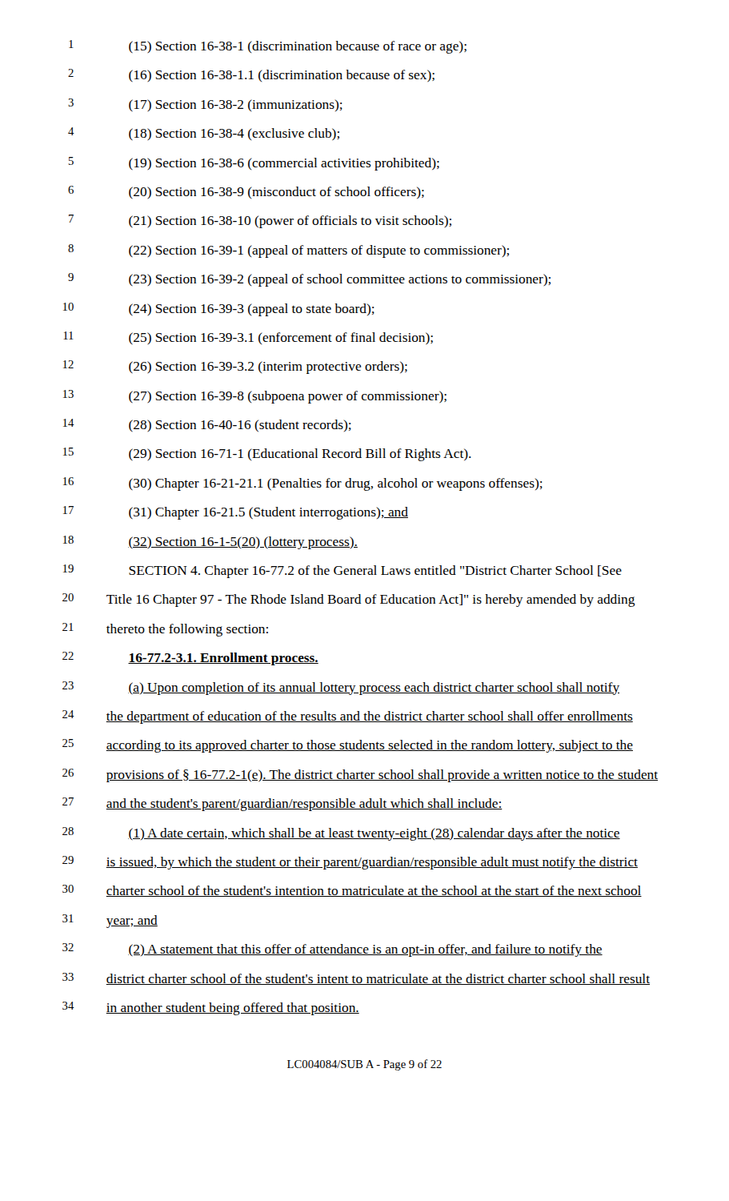(15) Section 16-38-1 (discrimination because of race or age);
(16) Section 16-38-1.1 (discrimination because of sex);
(17) Section 16-38-2 (immunizations);
(18) Section 16-38-4 (exclusive club);
(19) Section 16-38-6 (commercial activities prohibited);
(20) Section 16-38-9 (misconduct of school officers);
(21) Section 16-38-10 (power of officials to visit schools);
(22) Section 16-39-1 (appeal of matters of dispute to commissioner);
(23) Section 16-39-2 (appeal of school committee actions to commissioner);
(24) Section 16-39-3 (appeal to state board);
(25) Section 16-39-3.1 (enforcement of final decision);
(26) Section 16-39-3.2 (interim protective orders);
(27) Section 16-39-8 (subpoena power of commissioner);
(28) Section 16-40-16 (student records);
(29) Section 16-71-1 (Educational Record Bill of Rights Act).
(30) Chapter 16-21-21.1 (Penalties for drug, alcohol or weapons offenses);
(31) Chapter 16-21.5 (Student interrogations); and
(32) Section 16-1-5(20) (lottery process).
SECTION 4. Chapter 16-77.2 of the General Laws entitled "District Charter School [See
Title 16 Chapter 97 - The Rhode Island Board of Education Act]" is hereby amended by adding
thereto the following section:
16-77.2-3.1. Enrollment process.
(a) Upon completion of its annual lottery process each district charter school shall notify
the department of education of the results and the district charter school shall offer enrollments
according to its approved charter to those students selected in the random lottery, subject to the
provisions of § 16-77.2-1(e). The district charter school shall provide a written notice to the student
and the student's parent/guardian/responsible adult which shall include:
(1) A date certain, which shall be at least twenty-eight (28) calendar days after the notice
is issued, by which the student or their parent/guardian/responsible adult must notify the district
charter school of the student's intention to matriculate at the school at the start of the next school
year; and
(2) A statement that this offer of attendance is an opt-in offer, and failure to notify the
district charter school of the student's intent to matriculate at the district charter school shall result
in another student being offered that position.
LC004084/SUB A - Page 9 of 22